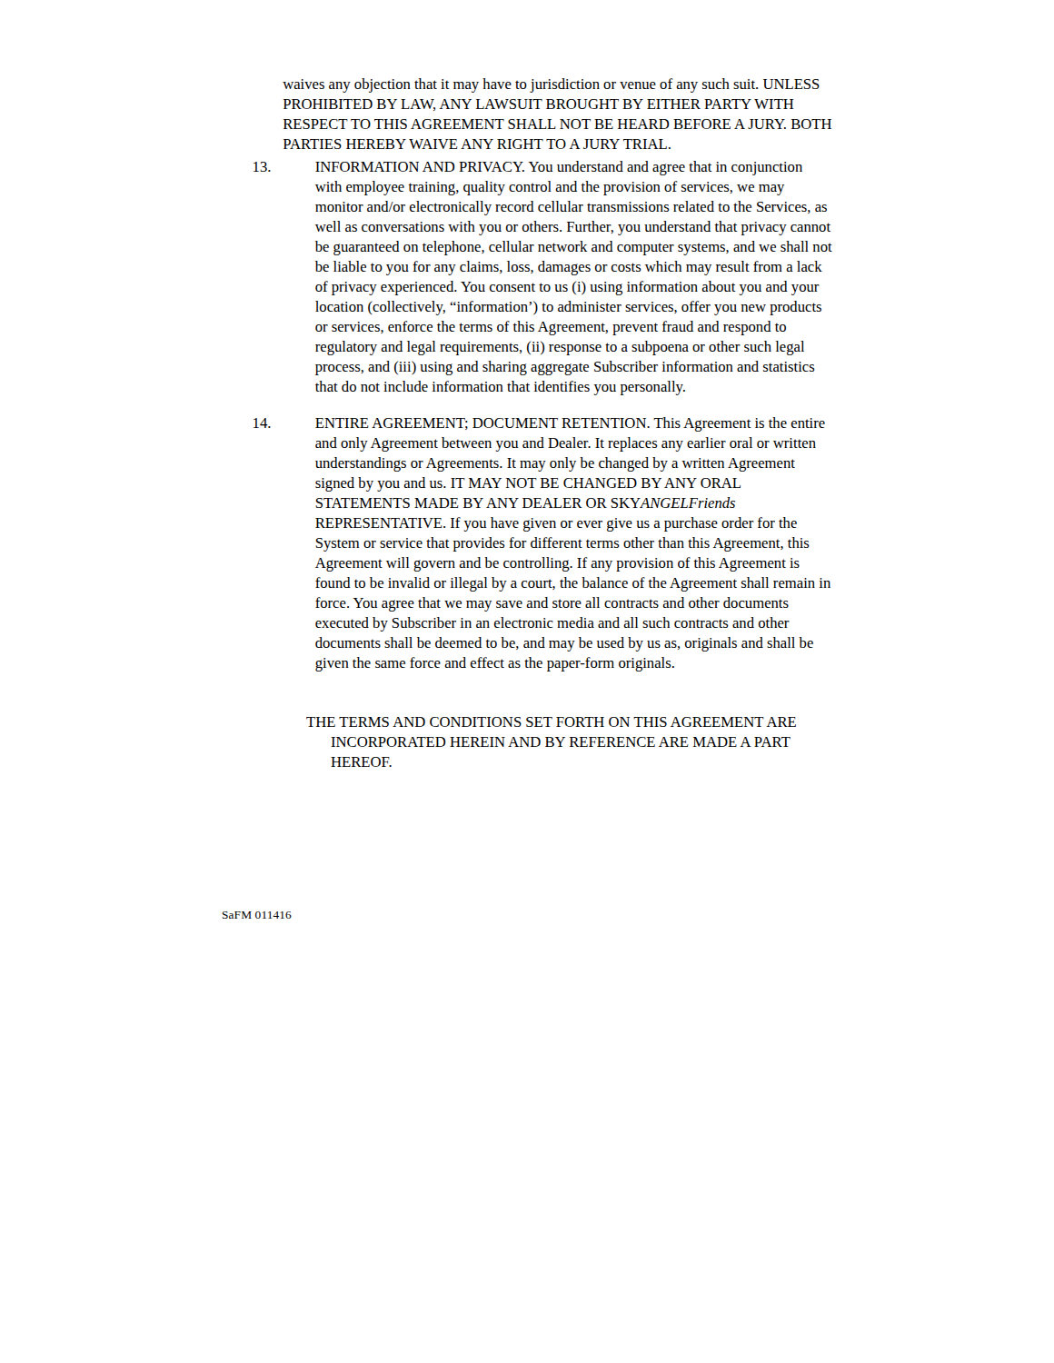waives any objection that it may have to jurisdiction or venue of any such suit. UNLESS PROHIBITED BY LAW, ANY LAWSUIT BROUGHT BY EITHER PARTY WITH RESPECT TO THIS AGREEMENT SHALL NOT BE HEARD BEFORE A JURY. BOTH PARTIES HEREBY WAIVE ANY RIGHT TO A JURY TRIAL.
13. INFORMATION AND PRIVACY. You understand and agree that in conjunction with employee training, quality control and the provision of services, we may monitor and/or electronically record cellular transmissions related to the Services, as well as conversations with you or others. Further, you understand that privacy cannot be guaranteed on telephone, cellular network and computer systems, and we shall not be liable to you for any claims, loss, damages or costs which may result from a lack of privacy experienced. You consent to us (i) using information about you and your location (collectively, “information’) to administer services, offer you new products or services, enforce the terms of this Agreement, prevent fraud and respond to regulatory and legal requirements, (ii) response to a subpoena or other such legal process, and (iii) using and sharing aggregate Subscriber information and statistics that do not include information that identifies you personally.
14. ENTIRE AGREEMENT; DOCUMENT RETENTION. This Agreement is the entire and only Agreement between you and Dealer. It replaces any earlier oral or written understandings or Agreements. It may only be changed by a written Agreement signed by you and us. IT MAY NOT BE CHANGED BY ANY ORAL STATEMENTS MADE BY ANY DEALER OR SKYANGELFriends REPRESENTATIVE. If you have given or ever give us a purchase order for the System or service that provides for different terms other than this Agreement, this Agreement will govern and be controlling. If any provision of this Agreement is found to be invalid or illegal by a court, the balance of the Agreement shall remain in force. You agree that we may save and store all contracts and other documents executed by Subscriber in an electronic media and all such contracts and other documents shall be deemed to be, and may be used by us as, originals and shall be given the same force and effect as the paper-form originals.
THE TERMS AND CONDITIONS SET FORTH ON THIS AGREEMENT ARE INCORPORATED HEREIN AND BY REFERENCE ARE MADE A PART HEREOF.
SaFM 011416